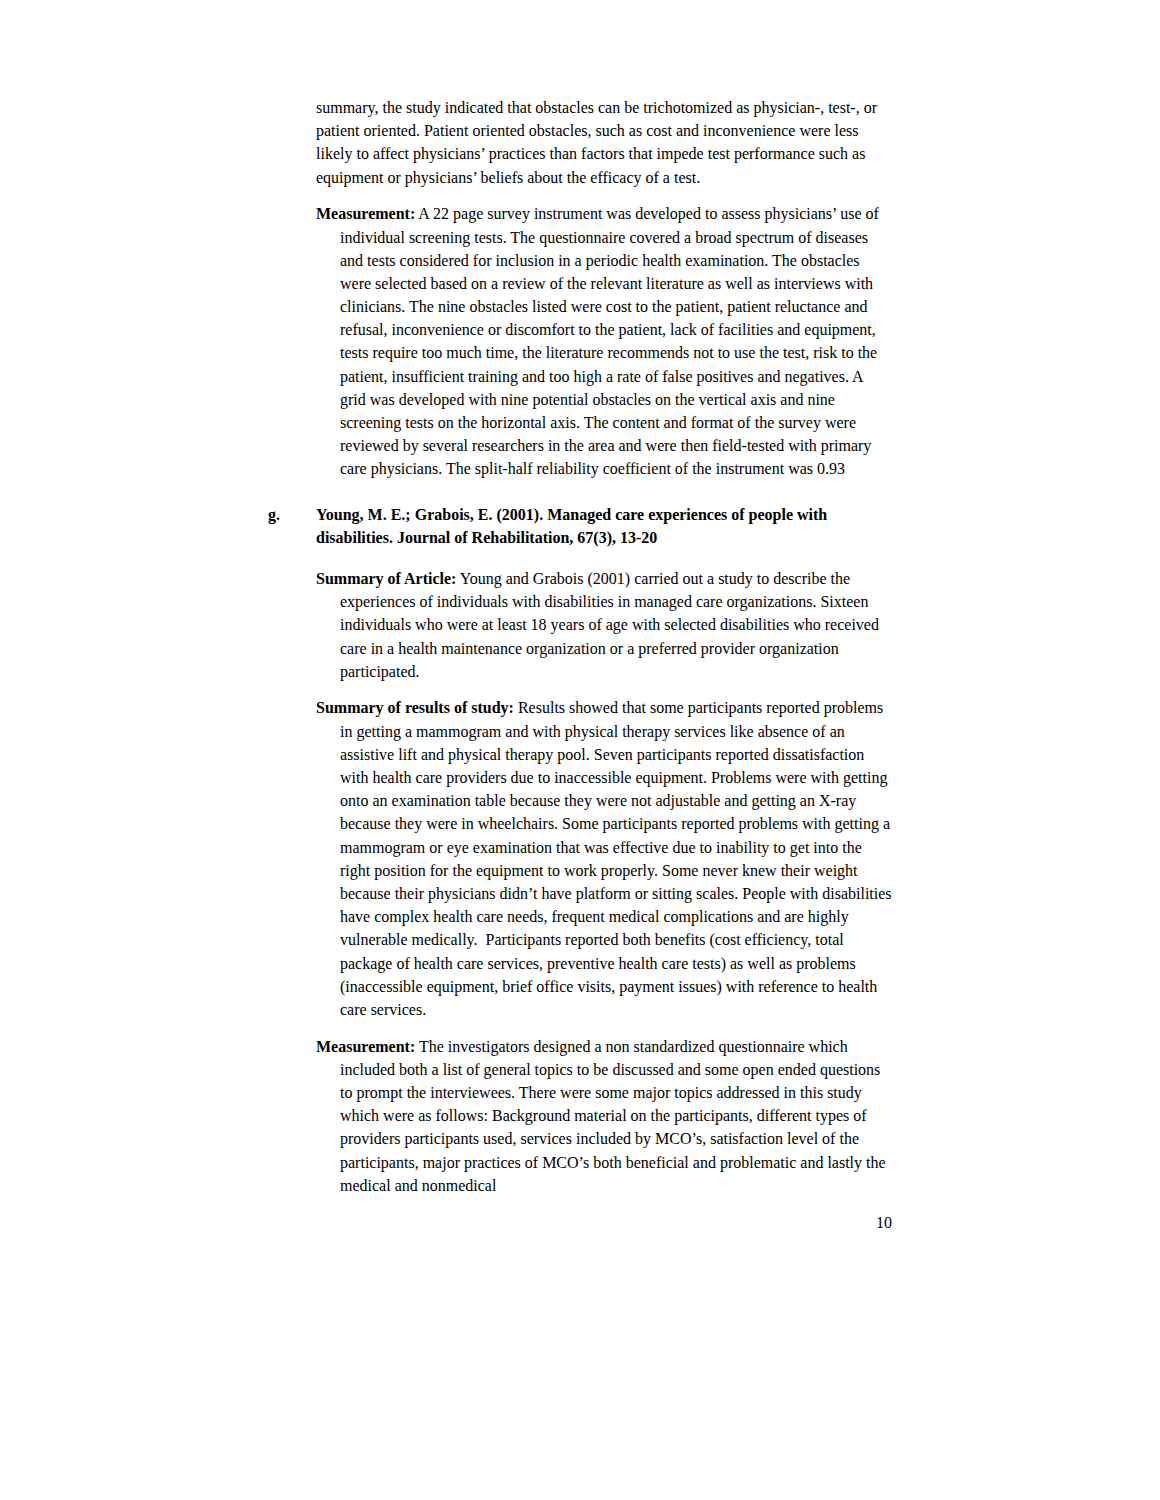summary, the study indicated that obstacles can be trichotomized as physician-, test-, or patient oriented. Patient oriented obstacles, such as cost and inconvenience were less likely to affect physicians’ practices than factors that impede test performance such as equipment or physicians’ beliefs about the efficacy of a test.
Measurement: A 22 page survey instrument was developed to assess physicians’ use of individual screening tests. The questionnaire covered a broad spectrum of diseases and tests considered for inclusion in a periodic health examination. The obstacles were selected based on a review of the relevant literature as well as interviews with clinicians. The nine obstacles listed were cost to the patient, patient reluctance and refusal, inconvenience or discomfort to the patient, lack of facilities and equipment, tests require too much time, the literature recommends not to use the test, risk to the patient, insufficient training and too high a rate of false positives and negatives. A grid was developed with nine potential obstacles on the vertical axis and nine screening tests on the horizontal axis. The content and format of the survey were reviewed by several researchers in the area and were then field-tested with primary care physicians. The split-half reliability coefficient of the instrument was 0.93
g. Young, M. E.; Grabois, E. (2001). Managed care experiences of people with disabilities. Journal of Rehabilitation, 67(3), 13-20
Summary of Article: Young and Grabois (2001) carried out a study to describe the experiences of individuals with disabilities in managed care organizations. Sixteen individuals who were at least 18 years of age with selected disabilities who received care in a health maintenance organization or a preferred provider organization participated.
Summary of results of study: Results showed that some participants reported problems in getting a mammogram and with physical therapy services like absence of an assistive lift and physical therapy pool. Seven participants reported dissatisfaction with health care providers due to inaccessible equipment. Problems were with getting onto an examination table because they were not adjustable and getting an X-ray because they were in wheelchairs. Some participants reported problems with getting a mammogram or eye examination that was effective due to inability to get into the right position for the equipment to work properly. Some never knew their weight because their physicians didn’t have platform or sitting scales. People with disabilities have complex health care needs, frequent medical complications and are highly vulnerable medically. Participants reported both benefits (cost efficiency, total package of health care services, preventive health care tests) as well as problems (inaccessible equipment, brief office visits, payment issues) with reference to health care services.
Measurement: The investigators designed a non standardized questionnaire which included both a list of general topics to be discussed and some open ended questions to prompt the interviewees. There were some major topics addressed in this study which were as follows: Background material on the participants, different types of providers participants used, services included by MCO’s, satisfaction level of the participants, major practices of MCO’s both beneficial and problematic and lastly the medical and nonmedical
10